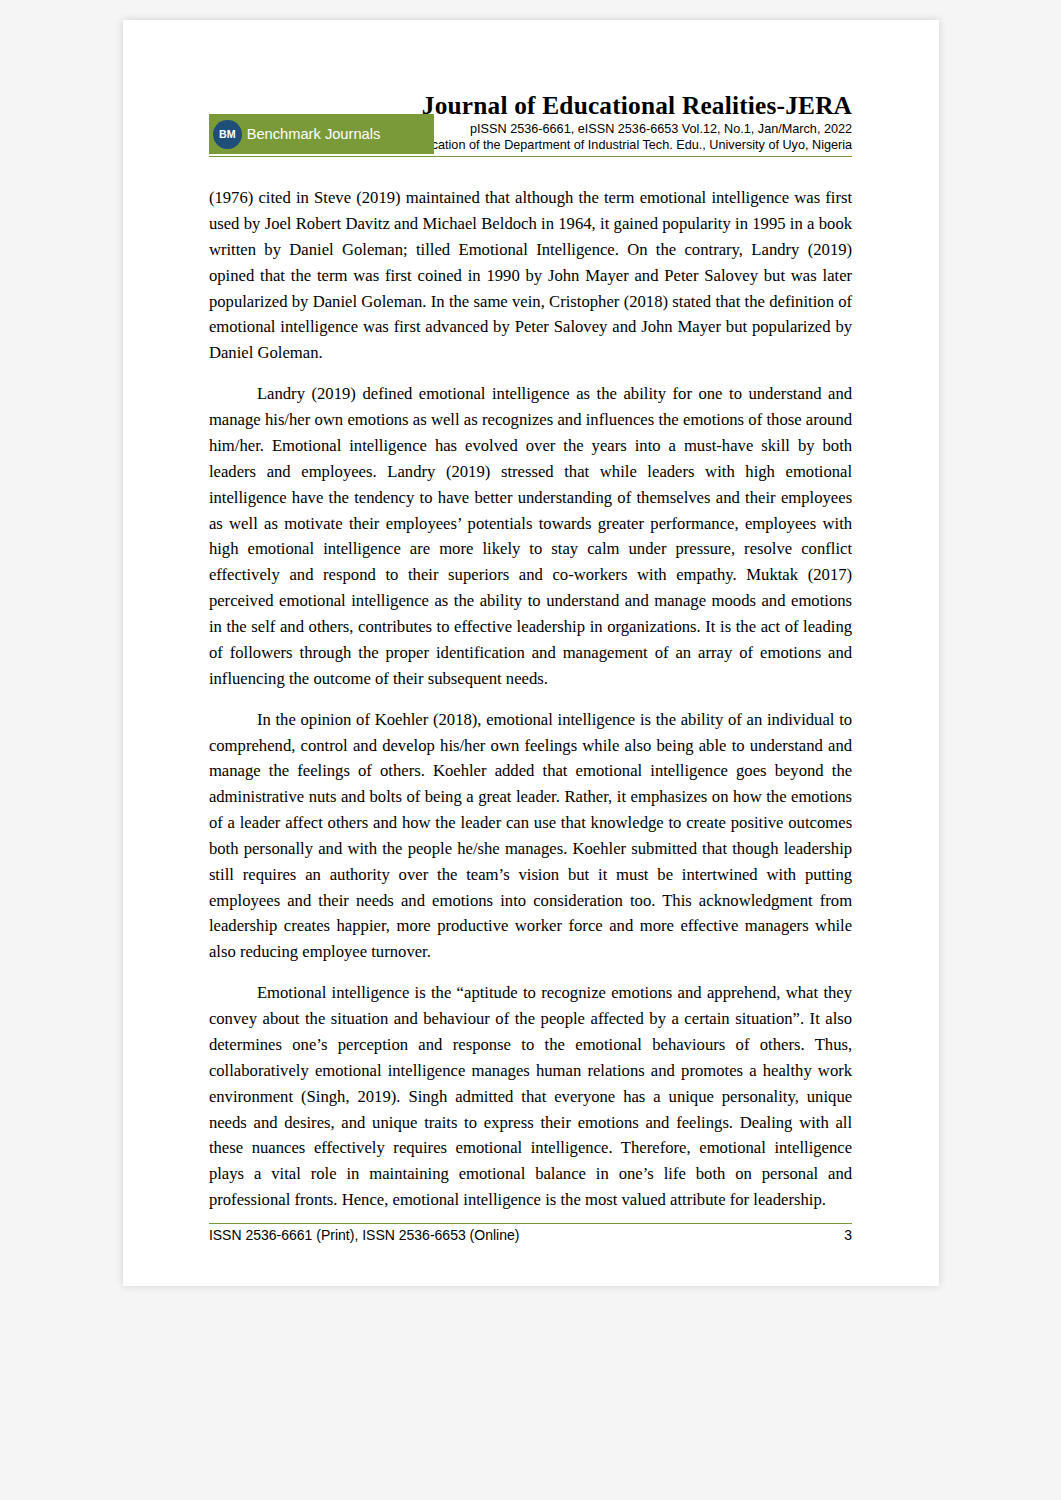BM
Benchmark Journals
Journal of Educational Realities-JERA
pISSN 2536-6661, eISSN 2536-6653 Vol.12, No.1, Jan/March, 2022
A Publication of the Department of Industrial Tech. Edu., University of Uyo, Nigeria
(1976) cited in Steve (2019) maintained that although the term emotional intelligence was first used by Joel Robert Davitz and Michael Beldoch in 1964, it gained popularity in 1995 in a book written by Daniel Goleman; tilled Emotional Intelligence. On the contrary, Landry (2019) opined that the term was first coined in 1990 by John Mayer and Peter Salovey but was later popularized by Daniel Goleman. In the same vein, Cristopher (2018) stated that the definition of emotional intelligence was first advanced by Peter Salovey and John Mayer but popularized by Daniel Goleman.
Landry (2019) defined emotional intelligence as the ability for one to understand and manage his/her own emotions as well as recognizes and influences the emotions of those around him/her. Emotional intelligence has evolved over the years into a must-have skill by both leaders and employees. Landry (2019) stressed that while leaders with high emotional intelligence have the tendency to have better understanding of themselves and their employees as well as motivate their employees’ potentials towards greater performance, employees with high emotional intelligence are more likely to stay calm under pressure, resolve conflict effectively and respond to their superiors and co-workers with empathy. Muktak (2017) perceived emotional intelligence as the ability to understand and manage moods and emotions in the self and others, contributes to effective leadership in organizations. It is the act of leading of followers through the proper identification and management of an array of emotions and influencing the outcome of their subsequent needs.
In the opinion of Koehler (2018), emotional intelligence is the ability of an individual to comprehend, control and develop his/her own feelings while also being able to understand and manage the feelings of others. Koehler added that emotional intelligence goes beyond the administrative nuts and bolts of being a great leader. Rather, it emphasizes on how the emotions of a leader affect others and how the leader can use that knowledge to create positive outcomes both personally and with the people he/she manages. Koehler submitted that though leadership still requires an authority over the team’s vision but it must be intertwined with putting employees and their needs and emotions into consideration too. This acknowledgment from leadership creates happier, more productive worker force and more effective managers while also reducing employee turnover.
Emotional intelligence is the “aptitude to recognize emotions and apprehend, what they convey about the situation and behaviour of the people affected by a certain situation”. It also determines one’s perception and response to the emotional behaviours of others. Thus, collaboratively emotional intelligence manages human relations and promotes a healthy work environment (Singh, 2019). Singh admitted that everyone has a unique personality, unique needs and desires, and unique traits to express their emotions and feelings. Dealing with all these nuances effectively requires emotional intelligence. Therefore, emotional intelligence plays a vital role in maintaining emotional balance in one’s life both on personal and professional fronts. Hence, emotional intelligence is the most valued attribute for leadership.
ISSN 2536-6661 (Print), ISSN 2536-6653 (Online) 3